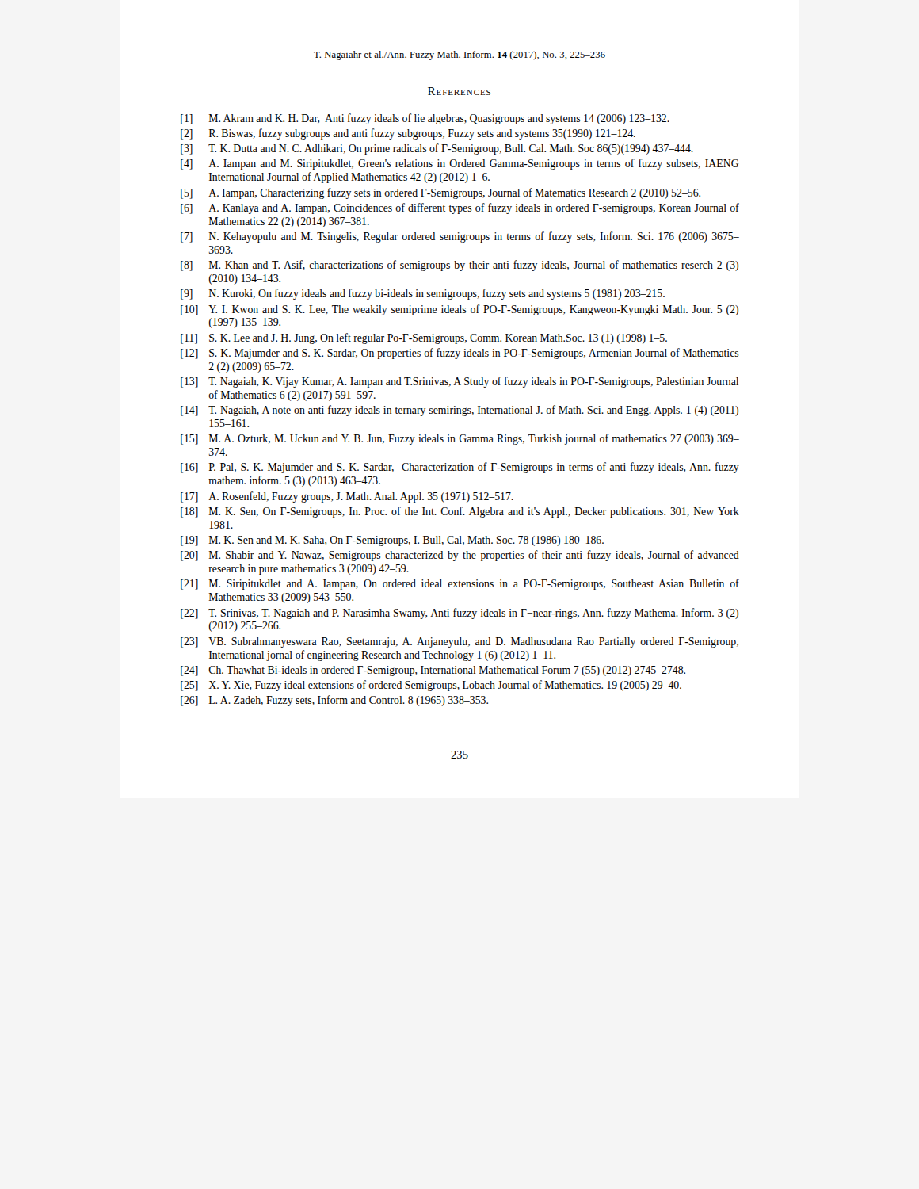T. Nagaiahr et al./Ann. Fuzzy Math. Inform. 14 (2017), No. 3, 225–236
References
[1] M. Akram and K. H. Dar, Anti fuzzy ideals of lie algebras, Quasigroups and systems 14 (2006) 123–132.
[2] R. Biswas, fuzzy subgroups and anti fuzzy subgroups, Fuzzy sets and systems 35(1990) 121–124.
[3] T. K. Dutta and N. C. Adhikari, On prime radicals of Γ-Semigroup, Bull. Cal. Math. Soc 86(5)(1994) 437–444.
[4] A. Iampan and M. Siripitukdlet, Green's relations in Ordered Gamma-Semigroups in terms of fuzzy subsets, IAENG International Journal of Applied Mathematics 42 (2) (2012) 1–6.
[5] A. Iampan, Characterizing fuzzy sets in ordered Γ-Semigroups, Journal of Matematics Research 2 (2010) 52–56.
[6] A. Kanlaya and A. Iampan, Coincidences of different types of fuzzy ideals in ordered Γ-semigroups, Korean Journal of Mathematics 22 (2) (2014) 367–381.
[7] N. Kehayopulu and M. Tsingelis, Regular ordered semigroups in terms of fuzzy sets, Inform. Sci. 176 (2006) 3675–3693.
[8] M. Khan and T. Asif, characterizations of semigroups by their anti fuzzy ideals, Journal of mathematics reserch 2 (3) (2010) 134–143.
[9] N. Kuroki, On fuzzy ideals and fuzzy bi-ideals in semigroups, fuzzy sets and systems 5 (1981) 203–215.
[10] Y. I. Kwon and S. K. Lee, The weakily semiprime ideals of PO-Γ-Semigroups, Kangweon-Kyungki Math. Jour. 5 (2) (1997) 135–139.
[11] S. K. Lee and J. H. Jung, On left regular Po-Γ-Semigroups, Comm. Korean Math.Soc. 13 (1) (1998) 1–5.
[12] S. K. Majumder and S. K. Sardar, On properties of fuzzy ideals in PO-Γ-Semigroups, Armenian Journal of Mathematics 2 (2) (2009) 65–72.
[13] T. Nagaiah, K. Vijay Kumar, A. Iampan and T.Srinivas, A Study of fuzzy ideals in PO-Γ-Semigroups, Palestinian Journal of Mathematics 6 (2) (2017) 591–597.
[14] T. Nagaiah, A note on anti fuzzy ideals in ternary semirings, International J. of Math. Sci. and Engg. Appls. 1 (4) (2011) 155–161.
[15] M. A. Ozturk, M. Uckun and Y. B. Jun, Fuzzy ideals in Gamma Rings, Turkish journal of mathematics 27 (2003) 369–374.
[16] P. Pal, S. K. Majumder and S. K. Sardar, Characterization of Γ-Semigroups in terms of anti fuzzy ideals, Ann. fuzzy mathem. inform. 5 (3) (2013) 463–473.
[17] A. Rosenfeld, Fuzzy groups, J. Math. Anal. Appl. 35 (1971) 512–517.
[18] M. K. Sen, On Γ-Semigroups, In. Proc. of the Int. Conf. Algebra and it's Appl., Decker publications. 301, New York 1981.
[19] M. K. Sen and M. K. Saha, On Γ-Semigroups, I. Bull, Cal, Math. Soc. 78 (1986) 180–186.
[20] M. Shabir and Y. Nawaz, Semigroups characterized by the properties of their anti fuzzy ideals, Journal of advanced research in pure mathematics 3 (2009) 42–59.
[21] M. Siripitukdlet and A. Iampan, On ordered ideal extensions in a PO-Γ-Semigroups, Southeast Asian Bulletin of Mathematics 33 (2009) 543–550.
[22] T. Srinivas, T. Nagaiah and P. Narasimha Swamy, Anti fuzzy ideals in Γ−near-rings, Ann. fuzzy Mathema. Inform. 3 (2) (2012) 255–266.
[23] VB. Subrahmanyeswara Rao, Seetamraju, A. Anjaneyulu, and D. Madhusudana Rao Partially ordered Γ-Semigroup, International jornal of engineering Research and Technology 1 (6) (2012) 1–11.
[24] Ch. Thawhat Bi-ideals in ordered Γ-Semigroup, International Mathematical Forum 7 (55) (2012) 2745–2748.
[25] X. Y. Xie, Fuzzy ideal extensions of ordered Semigroups, Lobach Journal of Mathematics. 19 (2005) 29–40.
[26] L. A. Zadeh, Fuzzy sets, Inform and Control. 8 (1965) 338–353.
235